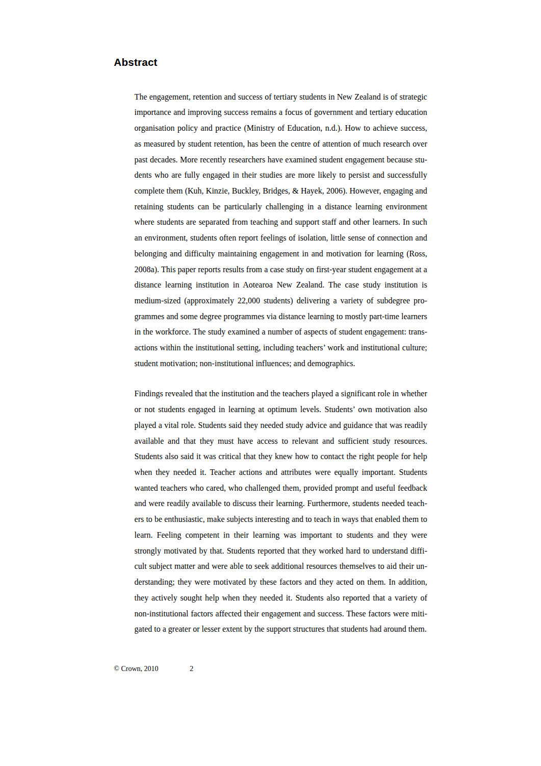Abstract
The engagement, retention and success of tertiary students in New Zealand is of strategic importance and improving success remains a focus of government and tertiary education organisation policy and practice (Ministry of Education, n.d.). How to achieve success, as measured by student retention, has been the centre of attention of much research over past decades. More recently researchers have examined student engagement because students who are fully engaged in their studies are more likely to persist and successfully complete them (Kuh, Kinzie, Buckley, Bridges, & Hayek, 2006). However, engaging and retaining students can be particularly challenging in a distance learning environment where students are separated from teaching and support staff and other learners. In such an environment, students often report feelings of isolation, little sense of connection and belonging and difficulty maintaining engagement in and motivation for learning (Ross, 2008a). This paper reports results from a case study on first-year student engagement at a distance learning institution in Aotearoa New Zealand. The case study institution is medium-sized (approximately 22,000 students) delivering a variety of subdegree programmes and some degree programmes via distance learning to mostly part-time learners in the workforce. The study examined a number of aspects of student engagement: transactions within the institutional setting, including teachers’ work and institutional culture; student motivation; non-institutional influences; and demographics.
Findings revealed that the institution and the teachers played a significant role in whether or not students engaged in learning at optimum levels. Students’ own motivation also played a vital role. Students said they needed study advice and guidance that was readily available and that they must have access to relevant and sufficient study resources. Students also said it was critical that they knew how to contact the right people for help when they needed it. Teacher actions and attributes were equally important. Students wanted teachers who cared, who challenged them, provided prompt and useful feedback and were readily available to discuss their learning. Furthermore, students needed teachers to be enthusiastic, make subjects interesting and to teach in ways that enabled them to learn. Feeling competent in their learning was important to students and they were strongly motivated by that. Students reported that they worked hard to understand difficult subject matter and were able to seek additional resources themselves to aid their understanding; they were motivated by these factors and they acted on them. In addition, they actively sought help when they needed it. Students also reported that a variety of non-institutional factors affected their engagement and success. These factors were mitigated to a greater or lesser extent by the support structures that students had around them.
© Crown, 2010 2